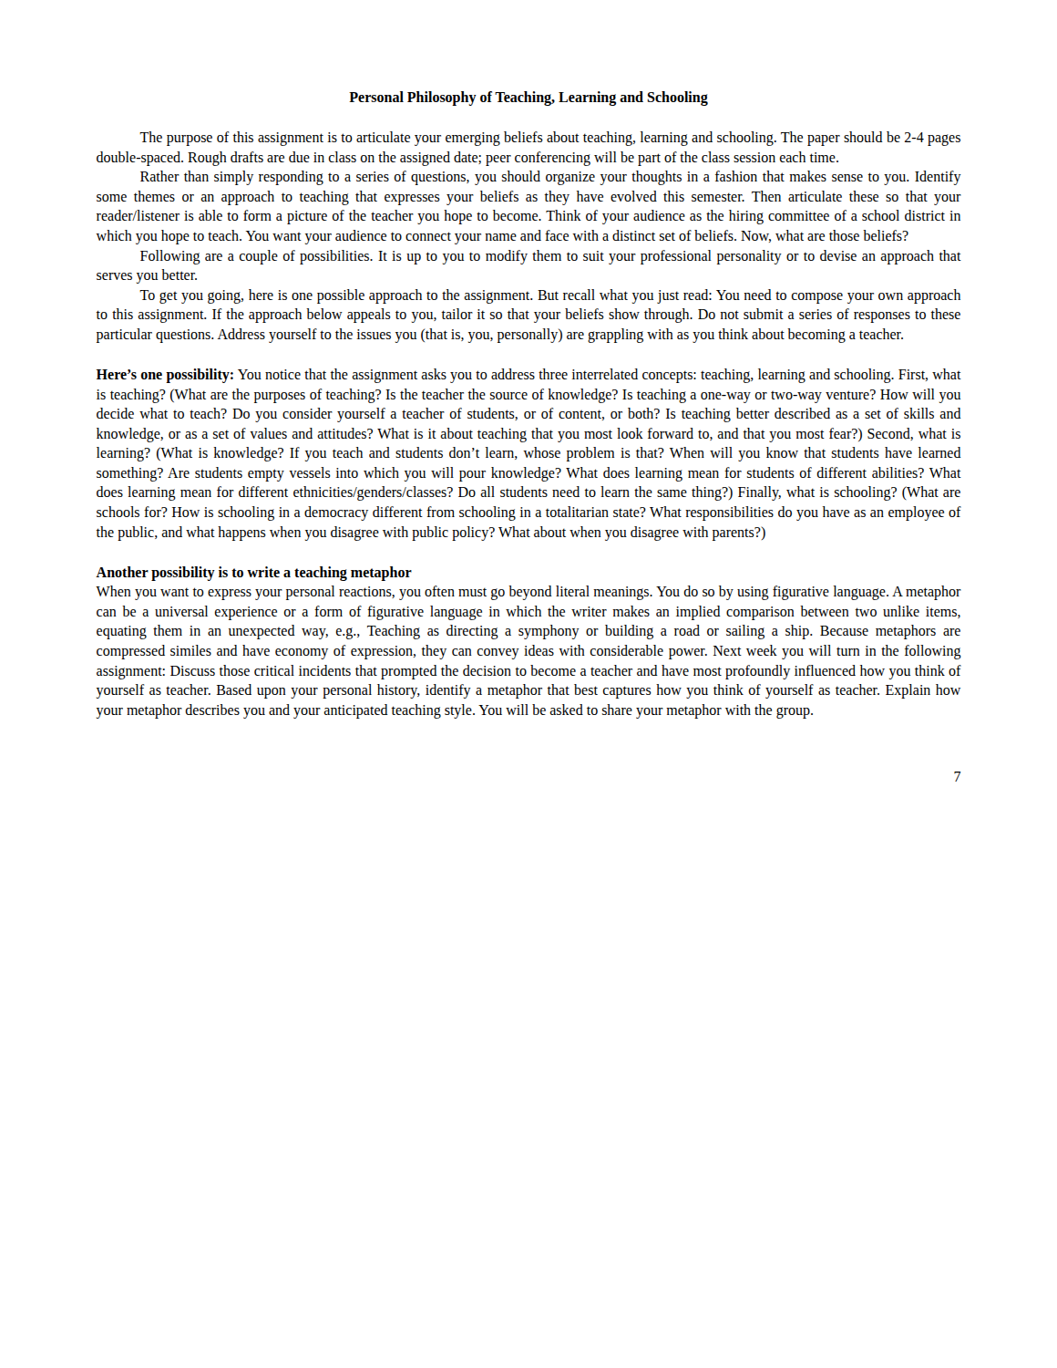Personal Philosophy of Teaching, Learning and Schooling
The purpose of this assignment is to articulate your emerging beliefs about teaching, learning and schooling. The paper should be 2-4 pages double-spaced. Rough drafts are due in class on the assigned date; peer conferencing will be part of the class session each time.
Rather than simply responding to a series of questions, you should organize your thoughts in a fashion that makes sense to you. Identify some themes or an approach to teaching that expresses your beliefs as they have evolved this semester. Then articulate these so that your reader/listener is able to form a picture of the teacher you hope to become. Think of your audience as the hiring committee of a school district in which you hope to teach. You want your audience to connect your name and face with a distinct set of beliefs. Now, what are those beliefs?
Following are a couple of possibilities. It is up to you to modify them to suit your professional personality or to devise an approach that serves you better.
To get you going, here is one possible approach to the assignment. But recall what you just read: You need to compose your own approach to this assignment. If the approach below appeals to you, tailor it so that your beliefs show through. Do not submit a series of responses to these particular questions. Address yourself to the issues you (that is, you, personally) are grappling with as you think about becoming a teacher.
Here’s one possibility: You notice that the assignment asks you to address three interrelated concepts: teaching, learning and schooling. First, what is teaching? (What are the purposes of teaching? Is the teacher the source of knowledge? Is teaching a one-way or two-way venture? How will you decide what to teach? Do you consider yourself a teacher of students, or of content, or both? Is teaching better described as a set of skills and knowledge, or as a set of values and attitudes? What is it about teaching that you most look forward to, and that you most fear?) Second, what is learning? (What is knowledge? If you teach and students don’t learn, whose problem is that? When will you know that students have learned something? Are students empty vessels into which you will pour knowledge? What does learning mean for students of different abilities? What does learning mean for different ethnicities/genders/classes? Do all students need to learn the same thing?) Finally, what is schooling? (What are schools for? How is schooling in a democracy different from schooling in a totalitarian state? What responsibilities do you have as an employee of the public, and what happens when you disagree with public policy? What about when you disagree with parents?)
Another possibility is to write a teaching metaphor
When you want to express your personal reactions, you often must go beyond literal meanings. You do so by using figurative language. A metaphor can be a universal experience or a form of figurative language in which the writer makes an implied comparison between two unlike items, equating them in an unexpected way, e.g., Teaching as directing a symphony or building a road or sailing a ship. Because metaphors are compressed similes and have economy of expression, they can convey ideas with considerable power. Next week you will turn in the following assignment: Discuss those critical incidents that prompted the decision to become a teacher and have most profoundly influenced how you think of yourself as teacher. Based upon your personal history, identify a metaphor that best captures how you think of yourself as teacher. Explain how your metaphor describes you and your anticipated teaching style. You will be asked to share your metaphor with the group.
7